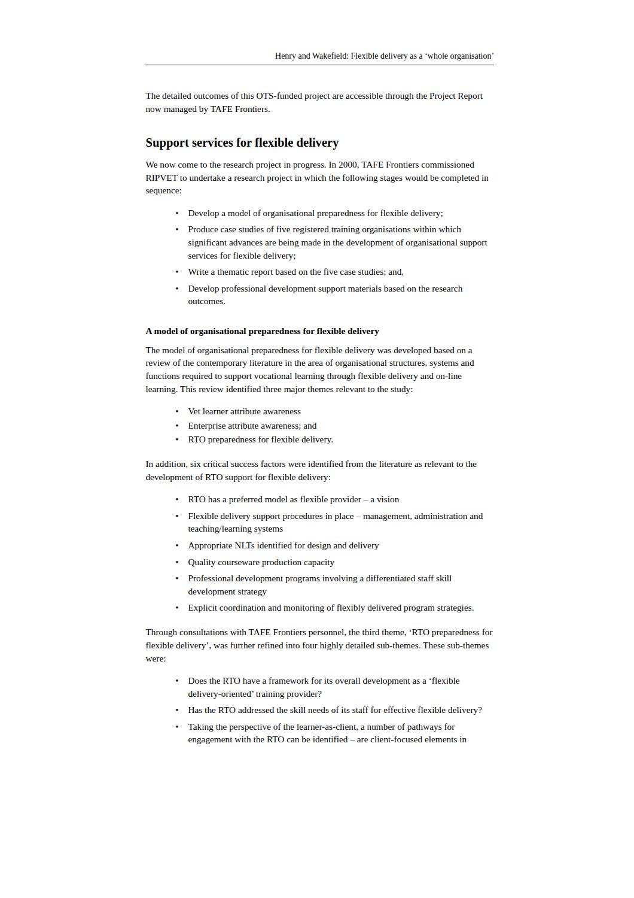Henry and Wakefield: Flexible delivery as a ‘whole organisation’
The detailed outcomes of this OTS-funded project are accessible through the Project Report now managed by TAFE Frontiers.
Support services for flexible delivery
We now come to the research project in progress. In 2000, TAFE Frontiers commissioned RIPVET to undertake a research project in which the following stages would be completed in sequence:
Develop a model of organisational preparedness for flexible delivery;
Produce case studies of five registered training organisations within which significant advances are being made in the development of organisational support services for flexible delivery;
Write a thematic report based on the five case studies; and,
Develop professional development support materials based on the research outcomes.
A model of organisational preparedness for flexible delivery
The model of organisational preparedness for flexible delivery was developed based on a review of the contemporary literature in the area of organisational structures, systems and functions required to support vocational learning through flexible delivery and on-line learning. This review identified three major themes relevant to the study:
Vet learner attribute awareness
Enterprise attribute awareness; and
RTO preparedness for flexible delivery.
In addition, six critical success factors were identified from the literature as relevant to the development of RTO support for flexible delivery:
RTO has a preferred model as flexible provider – a vision
Flexible delivery support procedures in place – management, administration and teaching/learning systems
Appropriate NLTs identified for design and delivery
Quality courseware production capacity
Professional development programs involving a differentiated staff skill development strategy
Explicit coordination and monitoring of flexibly delivered program strategies.
Through consultations with TAFE Frontiers personnel, the third theme, ‘RTO preparedness for flexible delivery’, was further refined into four highly detailed sub-themes. These sub-themes were:
Does the RTO have a framework for its overall development as a ‘flexible delivery-oriented’ training provider?
Has the RTO addressed the skill needs of its staff for effective flexible delivery?
Taking the perspective of the learner-as-client, a number of pathways for engagement with the RTO can be identified – are client-focused elements in